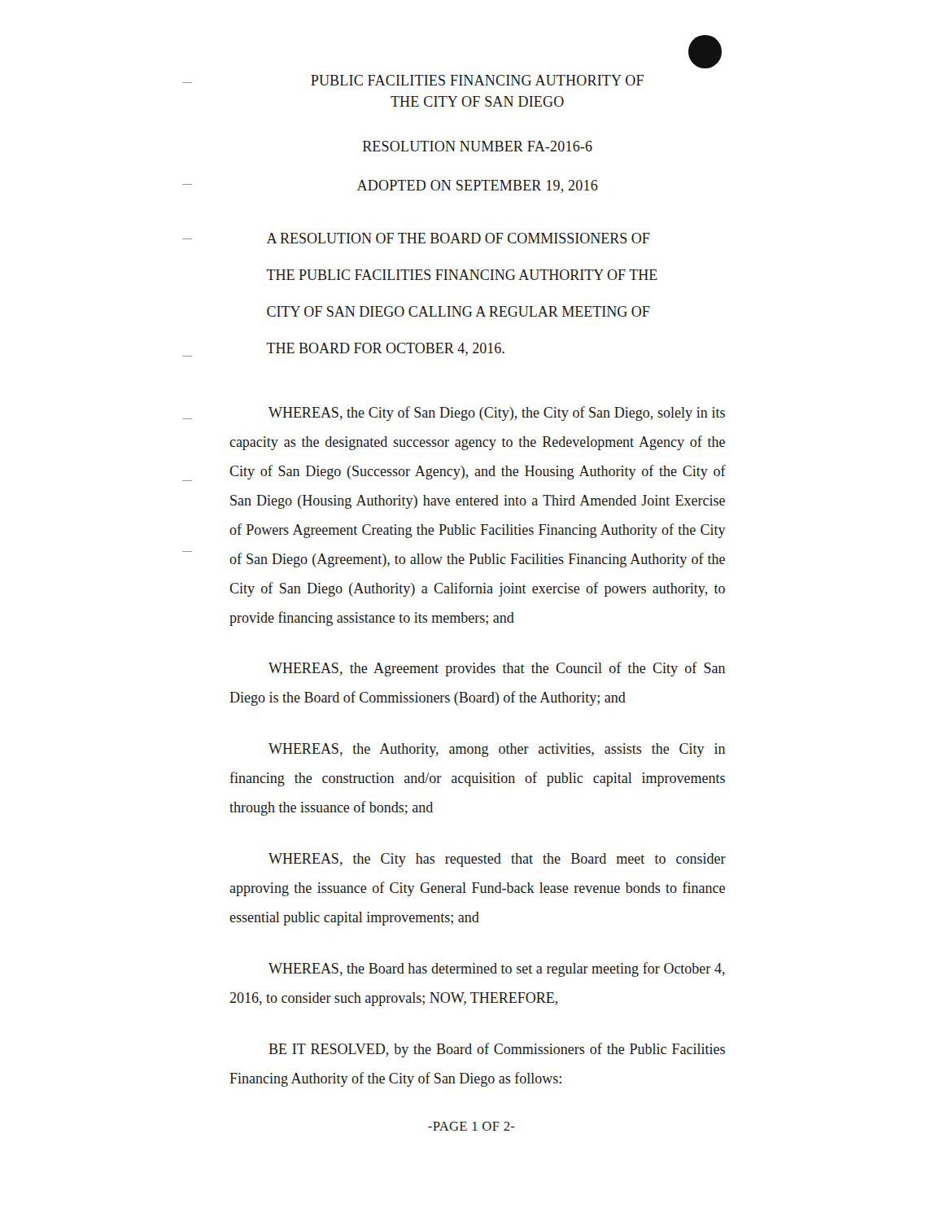PUBLIC FACILITIES FINANCING AUTHORITY OF
THE CITY OF SAN DIEGO
RESOLUTION NUMBER FA-2016-6
ADOPTED ON SEPTEMBER 19, 2016
A RESOLUTION OF THE BOARD OF COMMISSIONERS OF
THE PUBLIC FACILITIES FINANCING AUTHORITY OF THE
CITY OF SAN DIEGO CALLING A REGULAR MEETING OF
THE BOARD FOR OCTOBER 4, 2016.
WHEREAS, the City of San Diego (City), the City of San Diego, solely in its capacity as the designated successor agency to the Redevelopment Agency of the City of San Diego (Successor Agency), and the Housing Authority of the City of San Diego (Housing Authority) have entered into a Third Amended Joint Exercise of Powers Agreement Creating the Public Facilities Financing Authority of the City of San Diego (Agreement), to allow the Public Facilities Financing Authority of the City of San Diego (Authority) a California joint exercise of powers authority, to provide financing assistance to its members; and
WHEREAS, the Agreement provides that the Council of the City of San Diego is the Board of Commissioners (Board) of the Authority; and
WHEREAS, the Authority, among other activities, assists the City in financing the construction and/or acquisition of public capital improvements through the issuance of bonds; and
WHEREAS, the City has requested that the Board meet to consider approving the issuance of City General Fund-back lease revenue bonds to finance essential public capital improvements; and
WHEREAS, the Board has determined to set a regular meeting for October 4, 2016, to consider such approvals; NOW, THEREFORE,
BE IT RESOLVED, by the Board of Commissioners of the Public Facilities Financing Authority of the City of San Diego as follows:
-PAGE 1 OF 2-